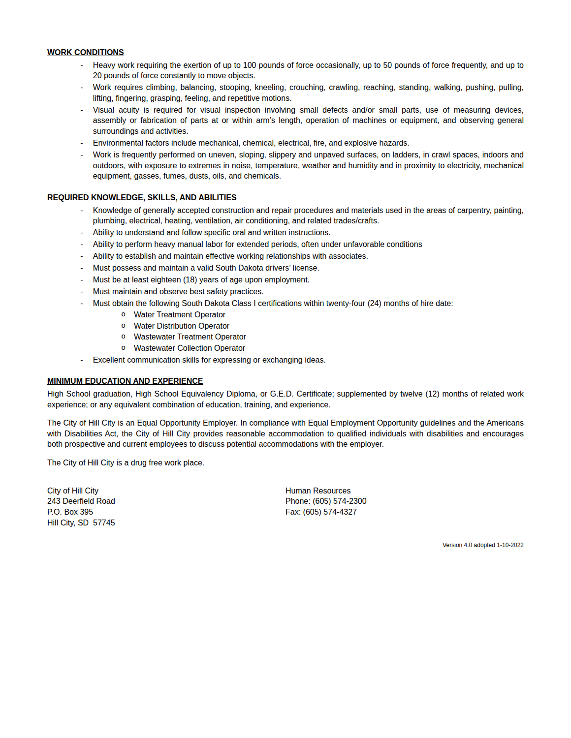WORK CONDITIONS
Heavy work requiring the exertion of up to 100 pounds of force occasionally, up to 50 pounds of force frequently, and up to 20 pounds of force constantly to move objects.
Work requires climbing, balancing, stooping, kneeling, crouching, crawling, reaching, standing, walking, pushing, pulling, lifting, fingering, grasping, feeling, and repetitive motions.
Visual acuity is required for visual inspection involving small defects and/or small parts, use of measuring devices, assembly or fabrication of parts at or within arm’s length, operation of machines or equipment, and observing general surroundings and activities.
Environmental factors include mechanical, chemical, electrical, fire, and explosive hazards.
Work is frequently performed on uneven, sloping, slippery and unpaved surfaces, on ladders, in crawl spaces, indoors and outdoors, with exposure to extremes in noise, temperature, weather and humidity and in proximity to electricity, mechanical equipment, gasses, fumes, dusts, oils, and chemicals.
REQUIRED KNOWLEDGE, SKILLS, AND ABILITIES
Knowledge of generally accepted construction and repair procedures and materials used in the areas of carpentry, painting, plumbing, electrical, heating, ventilation, air conditioning, and related trades/crafts.
Ability to understand and follow specific oral and written instructions.
Ability to perform heavy manual labor for extended periods, often under unfavorable conditions
Ability to establish and maintain effective working relationships with associates.
Must possess and maintain a valid South Dakota drivers’ license.
Must be at least eighteen (18) years of age upon employment.
Must maintain and observe best safety practices.
Must obtain the following South Dakota Class I certifications within twenty-four (24) months of hire date:
Water Treatment Operator
Water Distribution Operator
Wastewater Treatment Operator
Wastewater Collection Operator
Excellent communication skills for expressing or exchanging ideas.
MINIMUM EDUCATION AND EXPERIENCE
High School graduation, High School Equivalency Diploma, or G.E.D. Certificate; supplemented by twelve (12) months of related work experience; or any equivalent combination of education, training, and experience.
The City of Hill City is an Equal Opportunity Employer. In compliance with Equal Employment Opportunity guidelines and the Americans with Disabilities Act, the City of Hill City provides reasonable accommodation to qualified individuals with disabilities and encourages both prospective and current employees to discuss potential accommodations with the employer.
The City of Hill City is a drug free work place.
| City of Hill City | Human Resources |
| 243 Deerfield Road | Phone: (605) 574-2300 |
| P.O. Box 395 | Fax: (605) 574-4327 |
| Hill City, SD 57745 | |
Version 4.0 adopted 1-10-2022